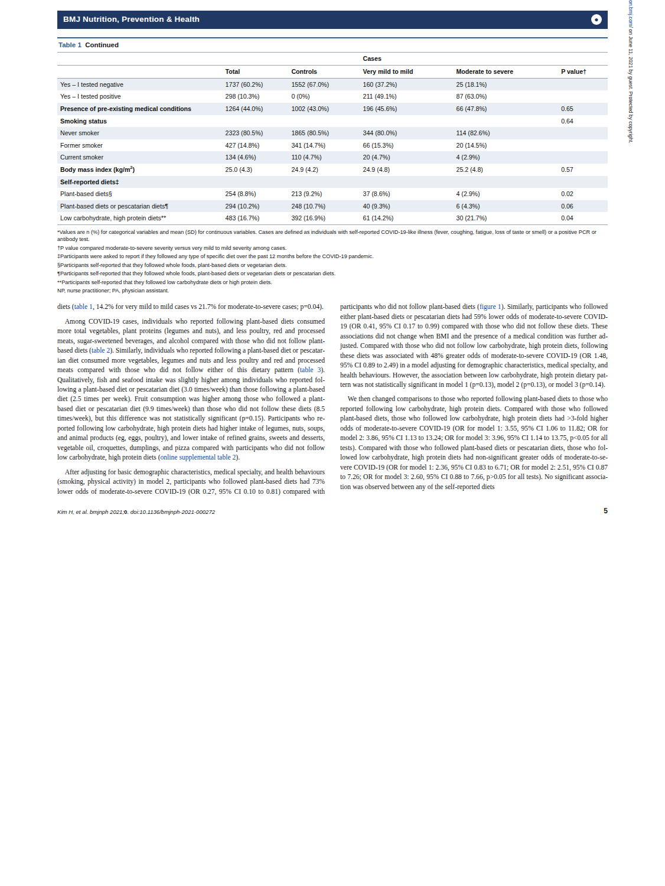BMJ Nutrition, Prevention & Health ●
BMJNPH: first published as 10.1136/bmjnph-2021-000272 on 7 June 2021. Downloaded from http://nutrition.bmj.com/ on June 11, 2021 by guest. Protected by copyright.
Table 1 Continued
| | | | Cases | |
| --- | --- | --- | --- | --- |
| | Total | Controls | Very mild to mild | Moderate to severe | P value† |
| Yes – I tested negative | 1737 (60.2%) | 1552 (67.0%) | 160 (37.2%) | 25 (18.1%) | |
| Yes – I tested positive | 298 (10.3%) | 0 (0%) | 211 (49.1%) | 87 (63.0%) | |
| Presence of pre-existing medical conditions | 1264 (44.0%) | 1002 (43.0%) | 196 (45.6%) | 66 (47.8%) | 0.65 |
| Smoking status | | | | | 0.64 |
| Never smoker | 2323 (80.5%) | 1865 (80.5%) | 344 (80.0%) | 114 (82.6%) | |
| Former smoker | 427 (14.8%) | 341 (14.7%) | 66 (15.3%) | 20 (14.5%) | |
| Current smoker | 134 (4.6%) | 110 (4.7%) | 20 (4.7%) | 4 (2.9%) | |
| Body mass index (kg/m 2 ) | 25.0 (4.3) | 24.9 (4.2) | 24.9 (4.8) | 25.2 (4.8) | 0.57 |
| Self-reported diets‡ | | | | | |
| Plant-based diets§ | 254 (8.8%) | 213 (9.2%) | 37 (8.6%) | 4 (2.9%) | 0.02 |
| Plant-based diets or pescatarian diets¶ | 294 (10.2%) | 248 (10.7%) | 40 (9.3%) | 6 (4.3%) | 0.06 |
| Low carbohydrate, high protein diets** | 483 (16.7%) | 392 (16.9%) | 61 (14.2%) | 30 (21.7%) | 0.04 |
*Values are n (%) for categorical variables and mean (SD) for continuous variables. Cases are defined as individuals with self-reported COVID-19-like illness (fever, coughing, fatigue, loss of taste or smell) or a positive PCR or antibody test.
†P value compared moderate-to-severe severity versus very mild to mild severity among cases.
‡Participants were asked to report if they followed any type of specific diet over the past 12 months before the COVID-19 pandemic.
§Participants self-reported that they followed whole foods, plant-based diets or vegetarian diets.
¶Participants self-reported that they followed whole foods, plant-based diets or vegetarian diets or pescatarian diets.
**Participants self-reported that they followed low carbohydrate diets or high protein diets.
NP, nurse practitioner; PA, physician assistant.
diets (table 1, 14.2% for very mild to mild cases vs 21.7% for moderate-to-severe cases; p=0.04).
Among COVID-19 cases, individuals who reported following plant-based diets consumed more total vegetables, plant proteins (legumes and nuts), and less poultry, red and processed meats, sugar-sweetened beverages, and alcohol compared with those who did not follow plant-based diets (table 2). Similarly, individuals who reported following a plant-based diet or pescatarian diet consumed more vegetables, legumes and nuts and less poultry and red and processed meats compared with those who did not follow either of this dietary pattern (table 3). Qualitatively, fish and seafood intake was slightly higher among individuals who reported following a plant-based diet or pescatarian diet (3.0 times/week) than those following a plant-based diet (2.5 times per week). Fruit consumption was higher among those who followed a plant-based diet or pescatarian diet (9.9 times/week) than those who did not follow these diets (8.5 times/week), but this difference was not statistically significant (p=0.15). Participants who reported following low carbohydrate, high protein diets had higher intake of legumes, nuts, soups, and animal products (eg, eggs, poultry), and lower intake of refined grains, sweets and desserts, vegetable oil, croquettes, dumplings, and pizza compared with participants who did not follow low carbohydrate, high protein diets (online supplemental table 2).
After adjusting for basic demographic characteristics, medical specialty, and health behaviours (smoking, physical activity) in model 2, participants who followed plant-based diets had 73% lower odds of moderate-to-severe COVID-19 (OR 0.27, 95% CI 0.10 to 0.81) compared with participants who did not follow plant-based diets (figure 1). Similarly, participants who followed either plant-based diets or pescatarian diets had 59% lower odds of moderate-to-severe COVID-19 (OR 0.41, 95% CI 0.17 to 0.99) compared with those who did not follow these diets. These associations did not change when BMI and the presence of a medical condition was further adjusted. Compared with those who did not follow low carbohydrate, high protein diets, following these diets was associated with 48% greater odds of moderate-to-severe COVID-19 (OR 1.48, 95% CI 0.89 to 2.49) in a model adjusting for demographic characteristics, medical specialty, and health behaviours. However, the association between low carbohydrate, high protein dietary pattern was not statistically significant in model 1 (p=0.13), model 2 (p=0.13), or model 3 (p=0.14).
We then changed comparisons to those who reported following plant-based diets to those who reported following low carbohydrate, high protein diets. Compared with those who followed plant-based diets, those who followed low carbohydrate, high protein diets had >3-fold higher odds of moderate-to-severe COVID-19 (OR for model 1: 3.55, 95% CI 1.06 to 11.82; OR for model 2: 3.86, 95% CI 1.13 to 13.24; OR for model 3: 3.96, 95% CI 1.14 to 13.75, p<0.05 for all tests). Compared with those who followed plant-based diets or pescatarian diets, those who followed low carbohydrate, high protein diets had non-significant greater odds of moderate-to-severe COVID-19 (OR for model 1: 2.36, 95% CI 0.83 to 6.71; OR for model 2: 2.51, 95% CI 0.87 to 7.26; OR for model 3: 2.60, 95% CI 0.88 to 7.66, p>0.05 for all tests). No significant association was observed between any of the self-reported diets
Kim H, et al. bmjnph 2021;0. doi:10.1136/bmjnph-2021-000272
5